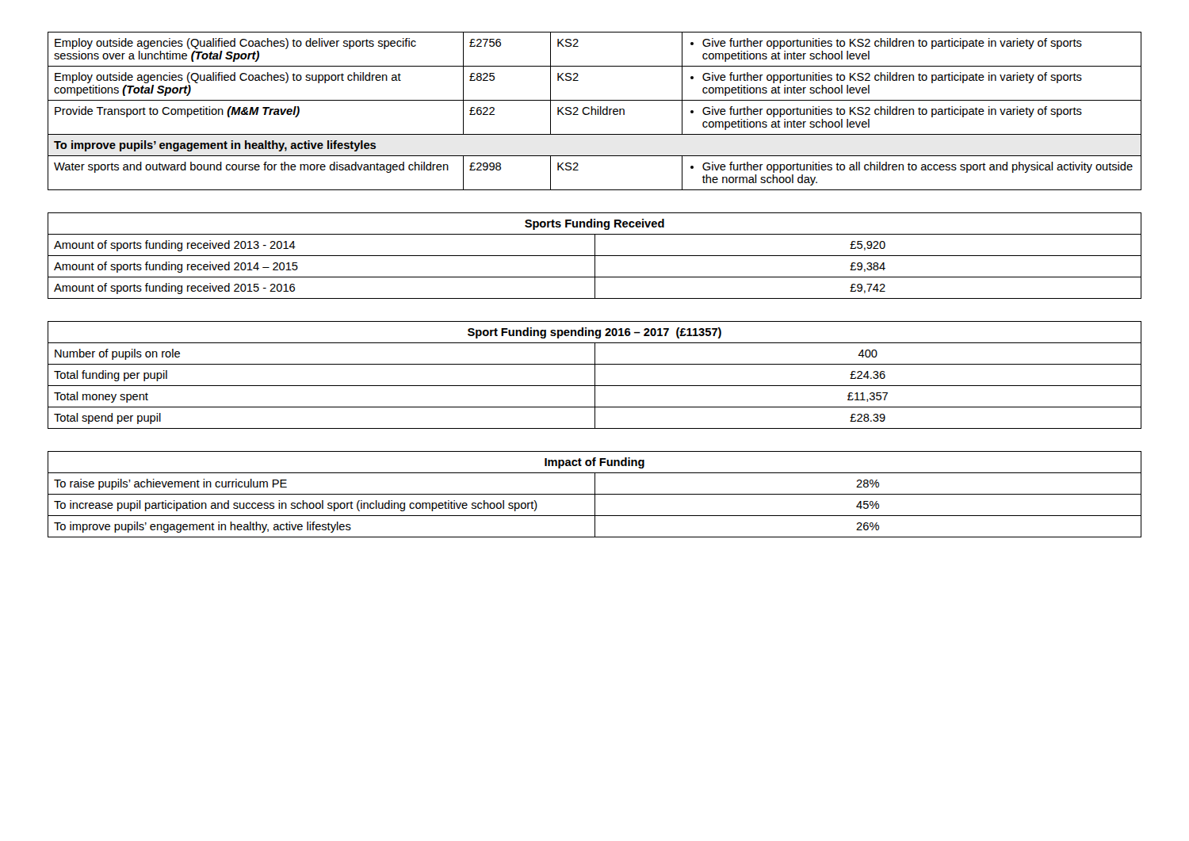| Employ outside agencies (Qualified Coaches) to deliver sports specific sessions over a lunchtime (Total Sport) | £2756 | KS2 | Give further opportunities to KS2 children to participate in variety of sports competitions at inter school level |
| Employ outside agencies (Qualified Coaches) to support children at competitions (Total Sport) | £825 | KS2 | Give further opportunities to KS2 children to participate in variety of sports competitions at inter school level |
| Provide Transport to Competition (M&M Travel) | £622 | KS2 Children | Give further opportunities to KS2 children to participate in variety of sports competitions at inter school level |
| To improve pupils’ engagement in healthy, active lifestyles |
| Water sports and outward bound course for the more disadvantaged children | £2998 | KS2 | Give further opportunities to all children to access sport and physical activity outside the normal school day. |
| Sports Funding Received |
| Amount of sports funding received 2013 - 2014 | £5,920 |
| Amount of sports funding received 2014 – 2015 | £9,384 |
| Amount of sports funding received 2015 - 2016 | £9,742 |
| Sport Funding spending 2016 – 2017 (£11357) |
| Number of pupils on role | 400 |
| Total funding per pupil | £24.36 |
| Total money spent | £11,357 |
| Total spend per pupil | £28.39 |
| Impact of Funding |
| To raise pupils’ achievement in curriculum PE | 28% |
| To increase pupil participation and success in school sport (including competitive school sport) | 45% |
| To improve pupils’ engagement in healthy, active lifestyles | 26% |